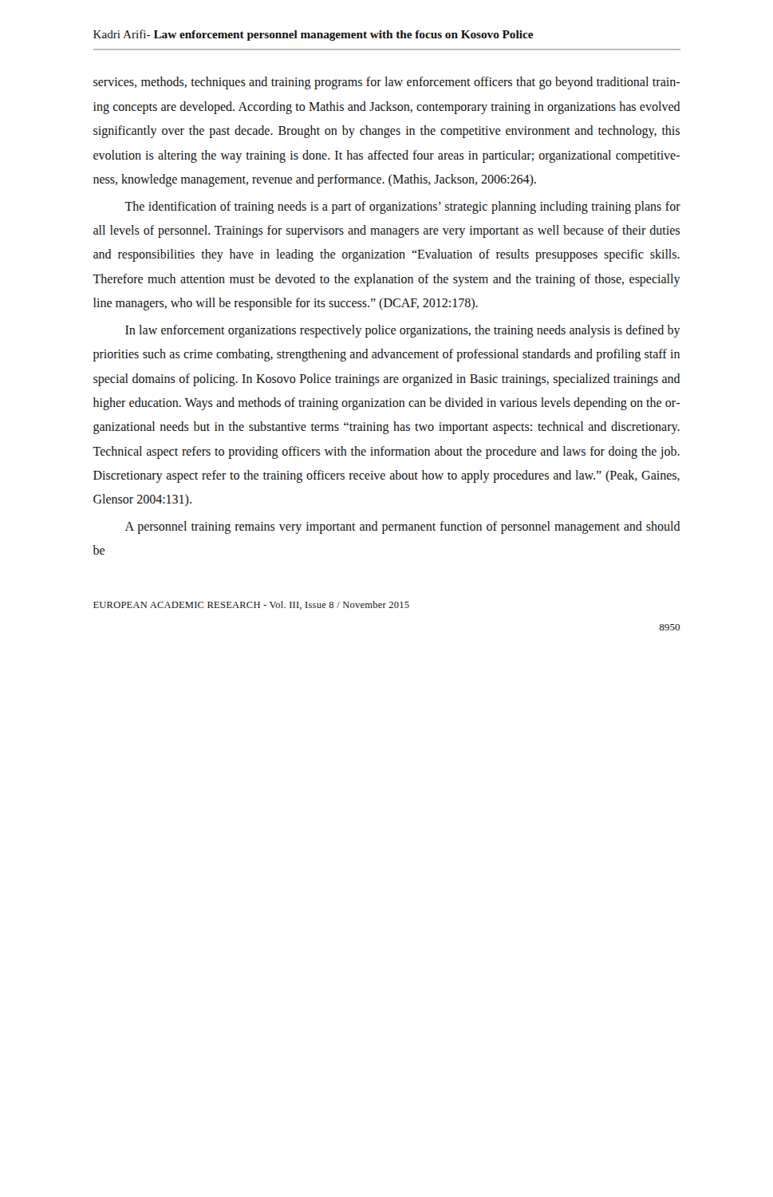Kadri Arifi- Law enforcement personnel management with the focus on Kosovo Police
services, methods, techniques and training programs for law enforcement officers that go beyond traditional training concepts are developed. According to Mathis and Jackson, contemporary training in organizations has evolved significantly over the past decade. Brought on by changes in the competitive environment and technology, this evolution is altering the way training is done. It has affected four areas in particular; organizational competitiveness, knowledge management, revenue and performance. (Mathis, Jackson, 2006:264).
The identification of training needs is a part of organizations’ strategic planning including training plans for all levels of personnel. Trainings for supervisors and managers are very important as well because of their duties and responsibilities they have in leading the organization “Evaluation of results presupposes specific skills. Therefore much attention must be devoted to the explanation of the system and the training of those, especially line managers, who will be responsible for its success.” (DCAF, 2012:178).
In law enforcement organizations respectively police organizations, the training needs analysis is defined by priorities such as crime combating, strengthening and advancement of professional standards and profiling staff in special domains of policing. In Kosovo Police trainings are organized in Basic trainings, specialized trainings and higher education. Ways and methods of training organization can be divided in various levels depending on the organizational needs but in the substantive terms “training has two important aspects: technical and discretionary. Technical aspect refers to providing officers with the information about the procedure and laws for doing the job. Discretionary aspect refer to the training officers receive about how to apply procedures and law.” (Peak, Gaines, Glensor 2004:131).
A personnel training remains very important and permanent function of personnel management and should be
EUROPEAN ACADEMIC RESEARCH - Vol. III, Issue 8 / November 2015
8950